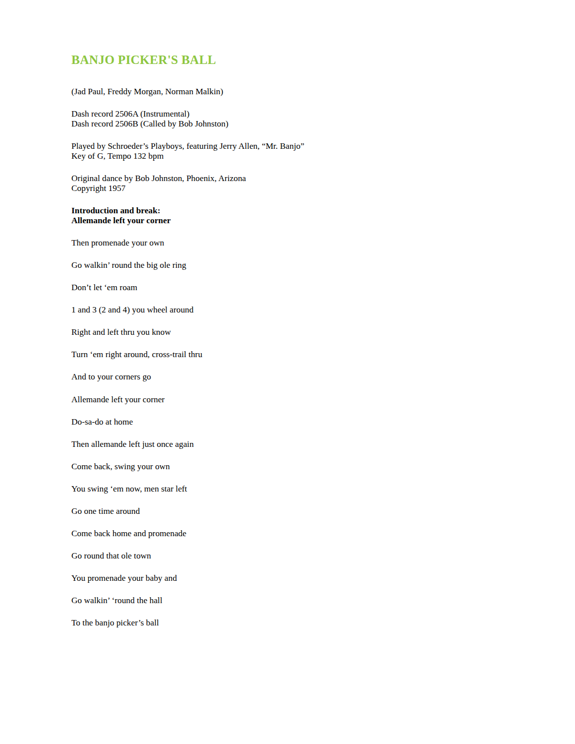BANJO PICKER'S BALL
(Jad Paul, Freddy Morgan, Norman Malkin)
Dash record 2506A (Instrumental)
Dash record 2506B (Called by Bob Johnston)
Played by Schroeder’s Playboys, featuring Jerry Allen, “Mr. Banjo”
Key of G, Tempo 132 bpm
Original dance by Bob Johnston, Phoenix, Arizona
Copyright 1957
Introduction and break:
Allemande left your corner
Then promenade your own
Go walkin’ round the big ole ring
Don’t let ‘em roam
1 and 3 (2 and 4) you wheel around
Right and left thru you know
Turn ‘em right around, cross-trail thru
And to your corners go
Allemande left your corner
Do-sa-do at home
Then allemande left just once again
Come back, swing your own
You swing ‘em now, men star left
Go one time around
Come back home and promenade
Go round that ole town
You promenade your baby and
Go walkin’ ‘round the hall
To the banjo picker’s ball